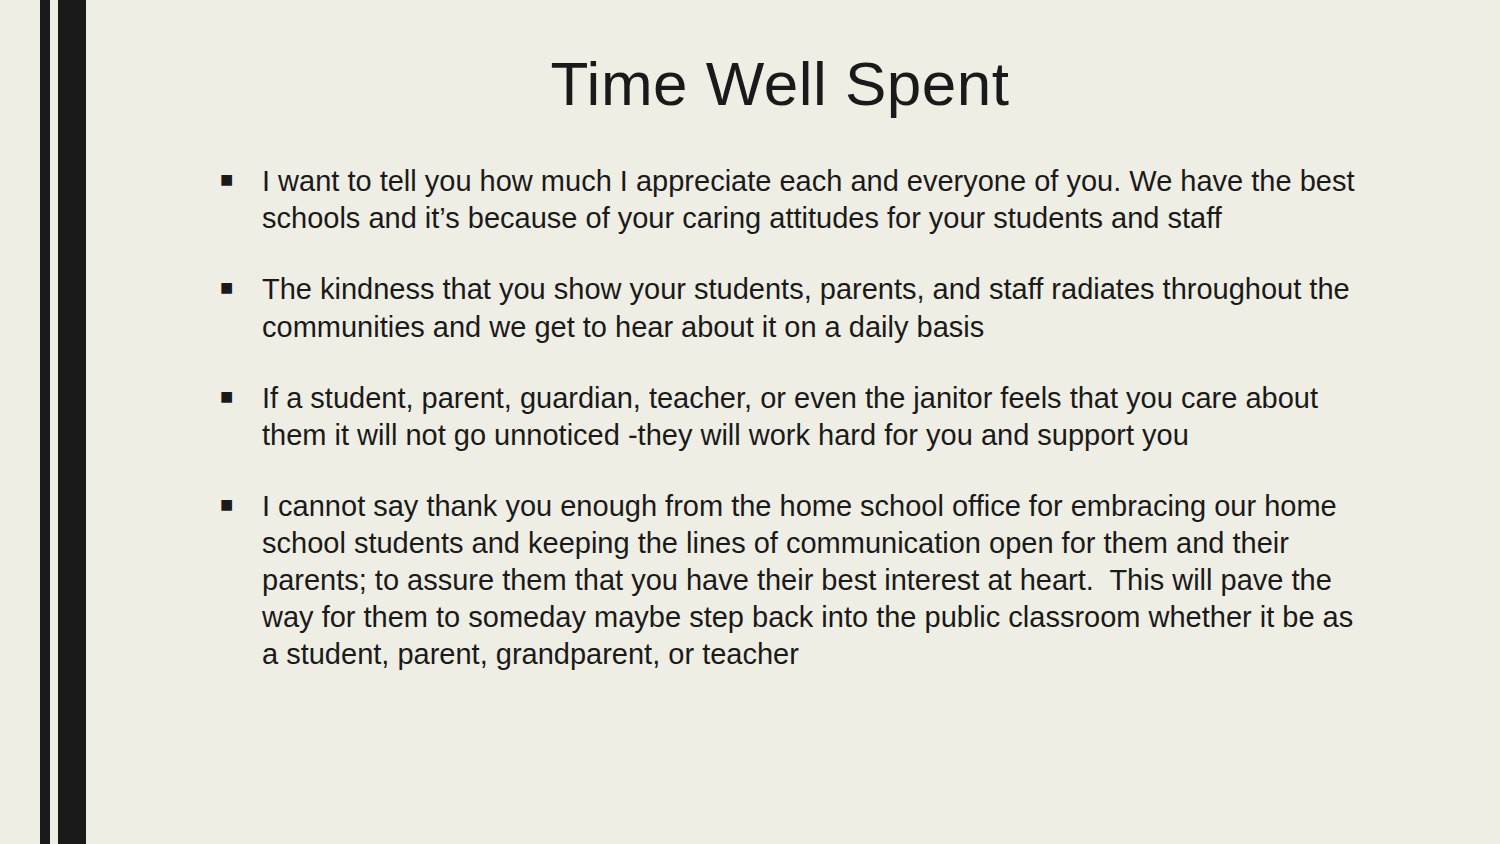Time Well Spent
I want to tell you how much I appreciate each and everyone of you. We have the best schools and it’s because of your caring attitudes for your students and staff
The kindness that you show your students, parents, and staff radiates throughout the communities and we get to hear about it on a daily basis
If a student, parent, guardian, teacher, or even the janitor feels that you care about them it will not go unnoticed -they will work hard for you and support you
I cannot say thank you enough from the home school office for embracing our home school students and keeping the lines of communication open for them and their parents; to assure them that you have their best interest at heart. This will pave the way for them to someday maybe step back into the public classroom whether it be as a student, parent, grandparent, or teacher